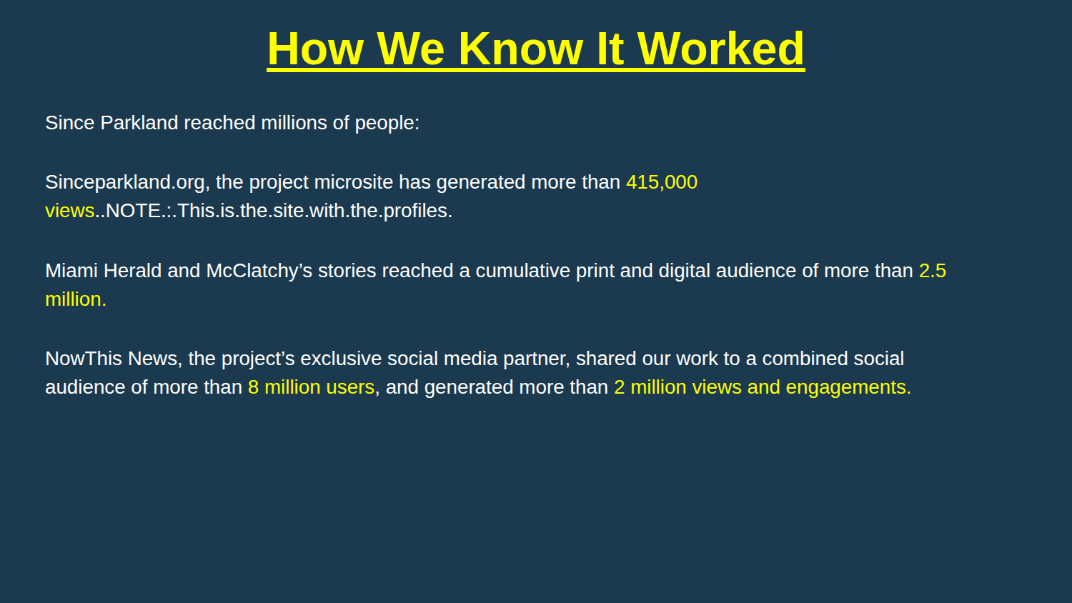How We Know It Worked
Since Parkland reached millions of people:
Sinceparkland.org, the project microsite has generated more than 415,000 views..NOTE.:.This.is.the.site.with.the.profiles.
Miami Herald and McClatchy’s stories reached a cumulative print and digital audience of more than 2.5 million.
NowThis News, the project’s exclusive social media partner, shared our work to a combined social audience of more than 8 million users, and generated more than 2 million views and engagements.